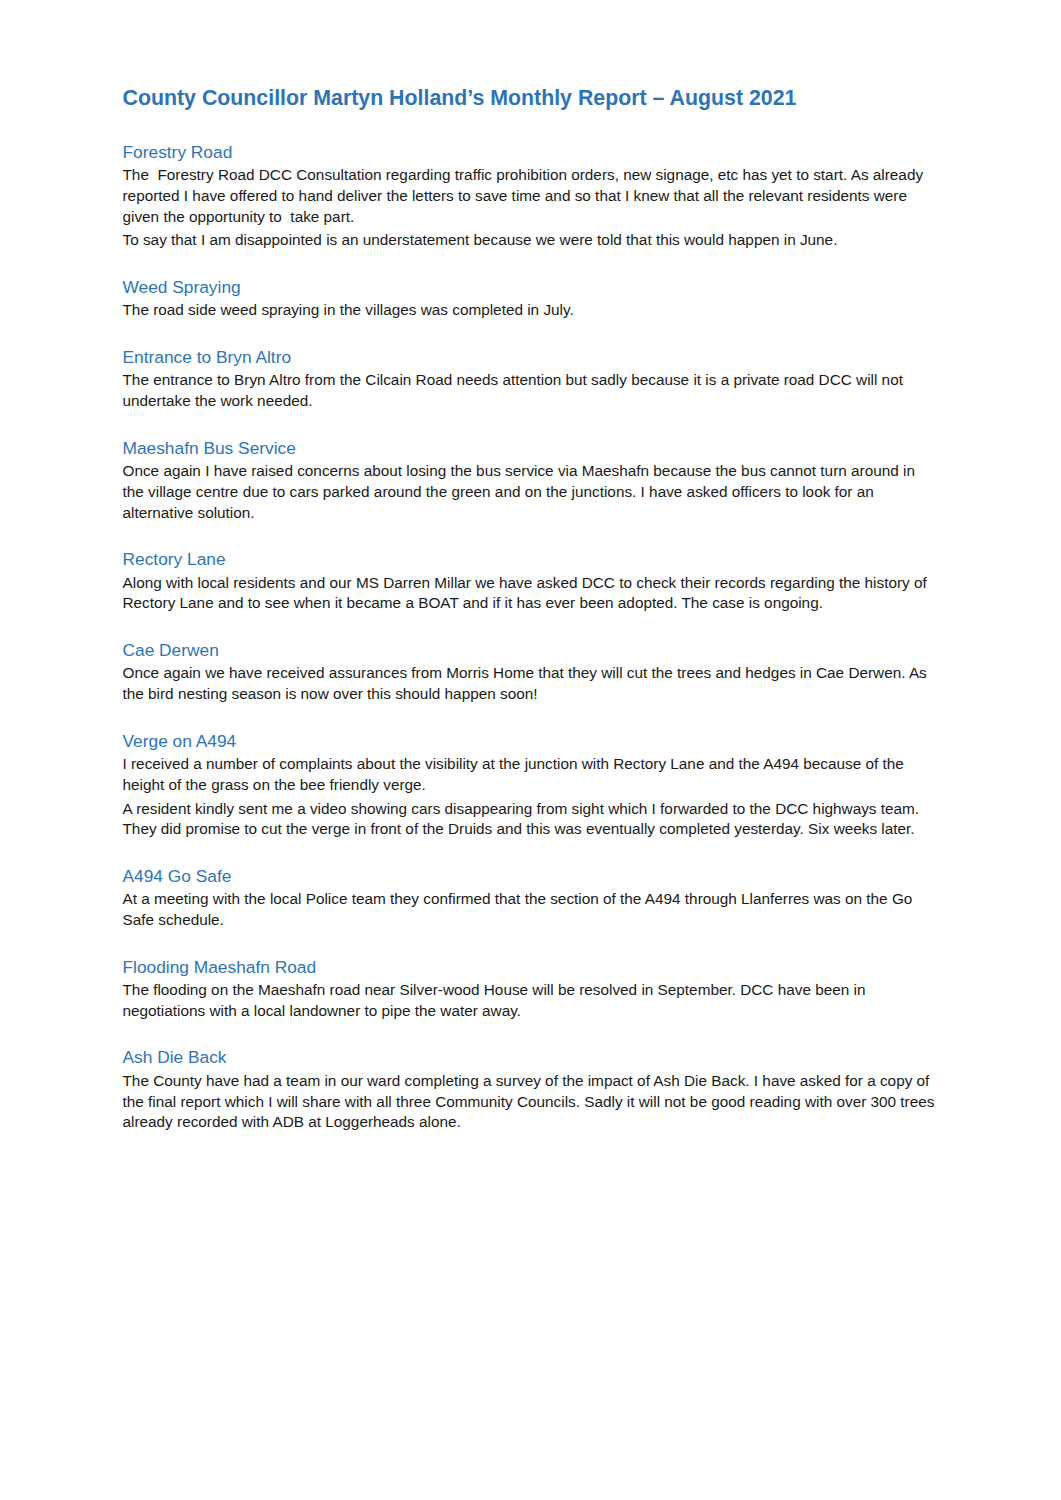County Councillor Martyn Holland’s Monthly Report – August 2021
Forestry Road
The Forestry Road DCC Consultation regarding traffic prohibition orders, new signage, etc has yet to start. As already reported I have offered to hand deliver the letters to save time and so that I knew that all the relevant residents were given the opportunity to take part.
To say that I am disappointed is an understatement because we were told that this would happen in June.
Weed Spraying
The road side weed spraying in the villages was completed in July.
Entrance to Bryn Altro
The entrance to Bryn Altro from the Cilcain Road needs attention but sadly because it is a private road DCC will not undertake the work needed.
Maeshafn Bus Service
Once again I have raised concerns about losing the bus service via Maeshafn because the bus cannot turn around in the village centre due to cars parked around the green and on the junctions. I have asked officers to look for an alternative solution.
Rectory Lane
Along with local residents and our MS Darren Millar we have asked DCC to check their records regarding the history of Rectory Lane and to see when it became a BOAT and if it has ever been adopted. The case is ongoing.
Cae Derwen
Once again we have received assurances from Morris Home that they will cut the trees and hedges in Cae Derwen. As the bird nesting season is now over this should happen soon!
Verge on A494
I received a number of complaints about the visibility at the junction with Rectory Lane and the A494 because of the height of the grass on the bee friendly verge.
A resident kindly sent me a video showing cars disappearing from sight which I forwarded to the DCC highways team. They did promise to cut the verge in front of the Druids and this was eventually completed yesterday. Six weeks later.
A494 Go Safe
At a meeting with the local Police team they confirmed that the section of the A494 through Llanferres was on the Go Safe schedule.
Flooding Maeshafn Road
The flooding on the Maeshafn road near Silver-wood House will be resolved in September. DCC have been in negotiations with a local landowner to pipe the water away.
Ash Die Back
The County have had a team in our ward completing a survey of the impact of Ash Die Back. I have asked for a copy of the final report which I will share with all three Community Councils. Sadly it will not be good reading with over 300 trees already recorded with ADB at Loggerheads alone.